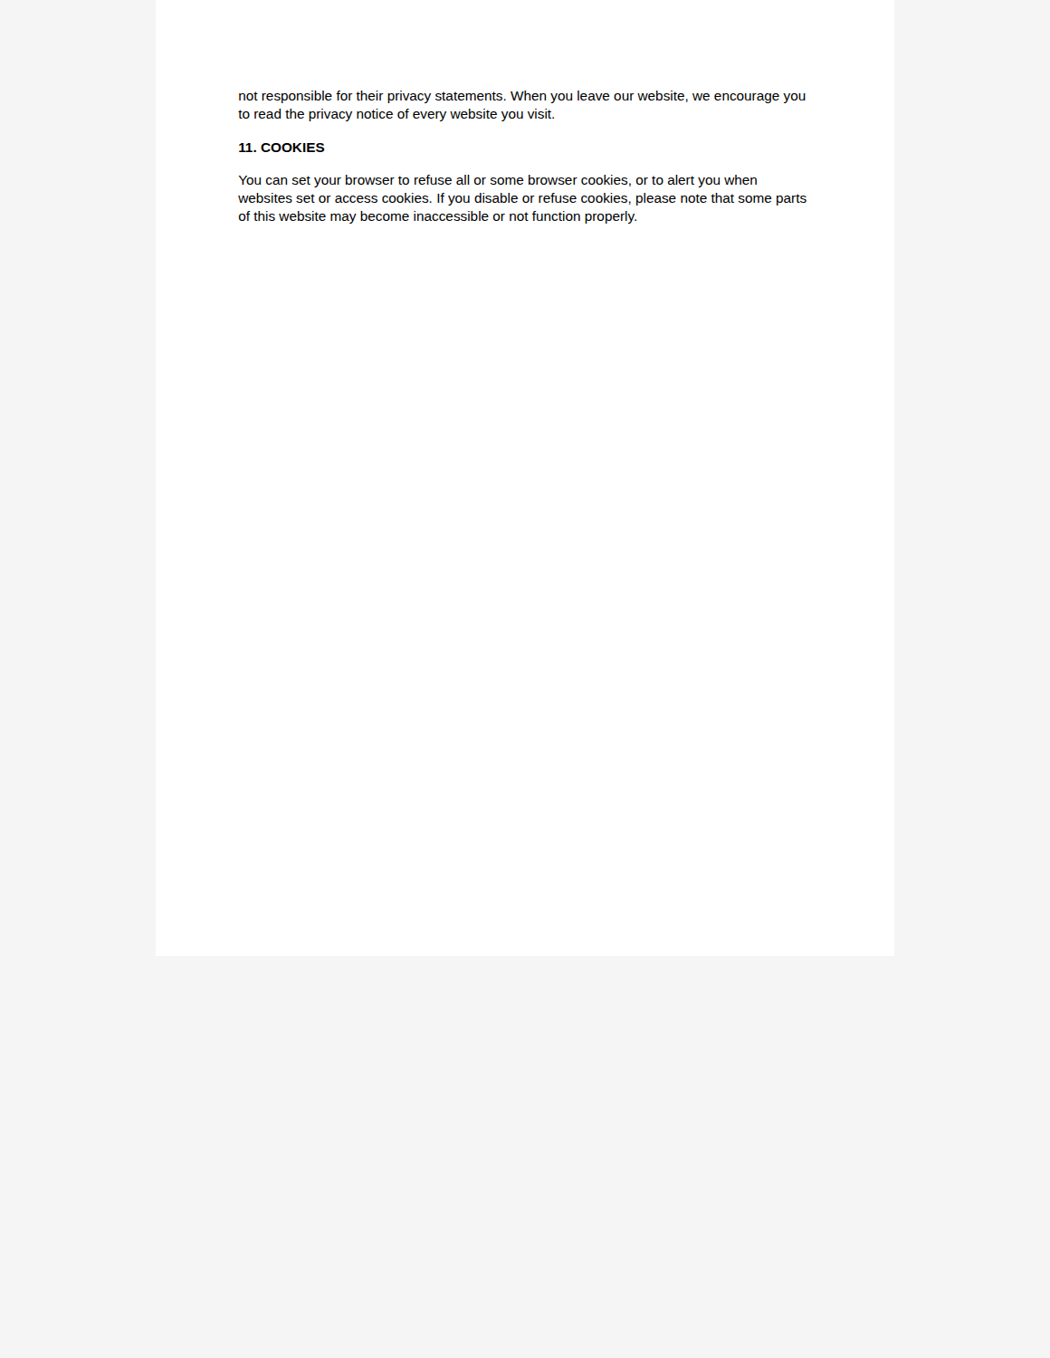not responsible for their privacy statements. When you leave our website, we encourage you to read the privacy notice of every website you visit.
11. COOKIES
You can set your browser to refuse all or some browser cookies, or to alert you when websites set or access cookies. If you disable or refuse cookies, please note that some parts of this website may become inaccessible or not function properly.